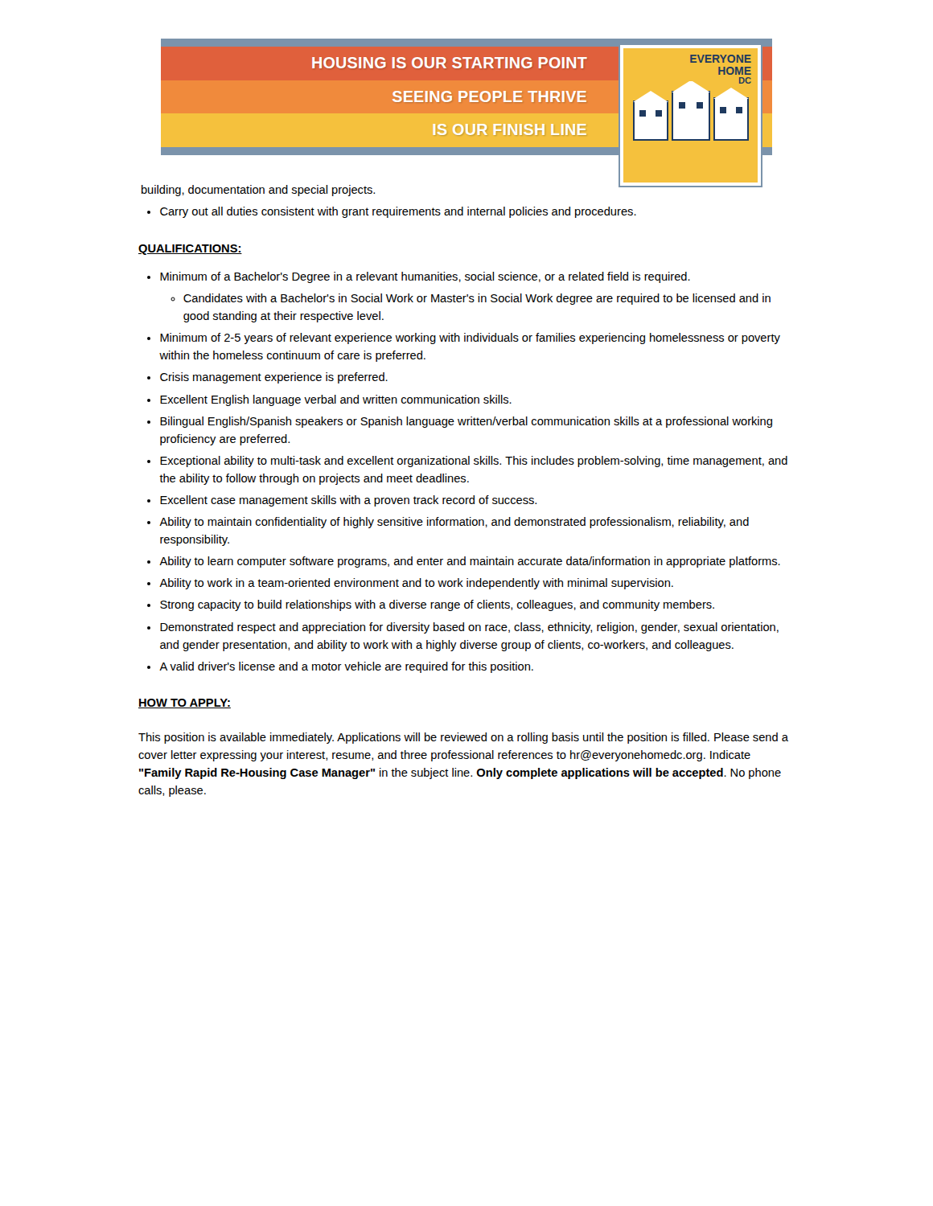HOUSING IS OUR STARTING POINT
SEEING PEOPLE THRIVE
IS OUR FINISH LINE
EVERYONE
HOMEDC
building, documentation and special projects.
Carry out all duties consistent with grant requirements and internal policies and procedures.
QUALIFICATIONS:
Minimum of a Bachelor's Degree in a relevant humanities, social science, or a related field is required.
Candidates with a Bachelor's in Social Work or Master's in Social Work degree are required to be licensed and in good standing at their respective level.
Minimum of 2-5 years of relevant experience working with individuals or families experiencing homelessness or poverty within the homeless continuum of care is preferred.
Crisis management experience is preferred.
Excellent English language verbal and written communication skills.
Bilingual English/Spanish speakers or Spanish language written/verbal communication skills at a professional working proficiency are preferred.
Exceptional ability to multi-task and excellent organizational skills. This includes problem-solving, time management, and the ability to follow through on projects and meet deadlines.
Excellent case management skills with a proven track record of success.
Ability to maintain confidentiality of highly sensitive information, and demonstrated professionalism, reliability, and responsibility.
Ability to learn computer software programs, and enter and maintain accurate data/information in appropriate platforms.
Ability to work in a team-oriented environment and to work independently with minimal supervision.
Strong capacity to build relationships with a diverse range of clients, colleagues, and community members.
Demonstrated respect and appreciation for diversity based on race, class, ethnicity, religion, gender, sexual orientation, and gender presentation, and ability to work with a highly diverse group of clients, co-workers, and colleagues.
A valid driver's license and a motor vehicle are required for this position.
HOW TO APPLY:
This position is available immediately. Applications will be reviewed on a rolling basis until the position is filled. Please send a cover letter expressing your interest, resume, and three professional references to hr@everyonehomedc.org. Indicate "Family Rapid Re-Housing Case Manager" in the subject line. Only complete applications will be accepted. No phone calls, please.